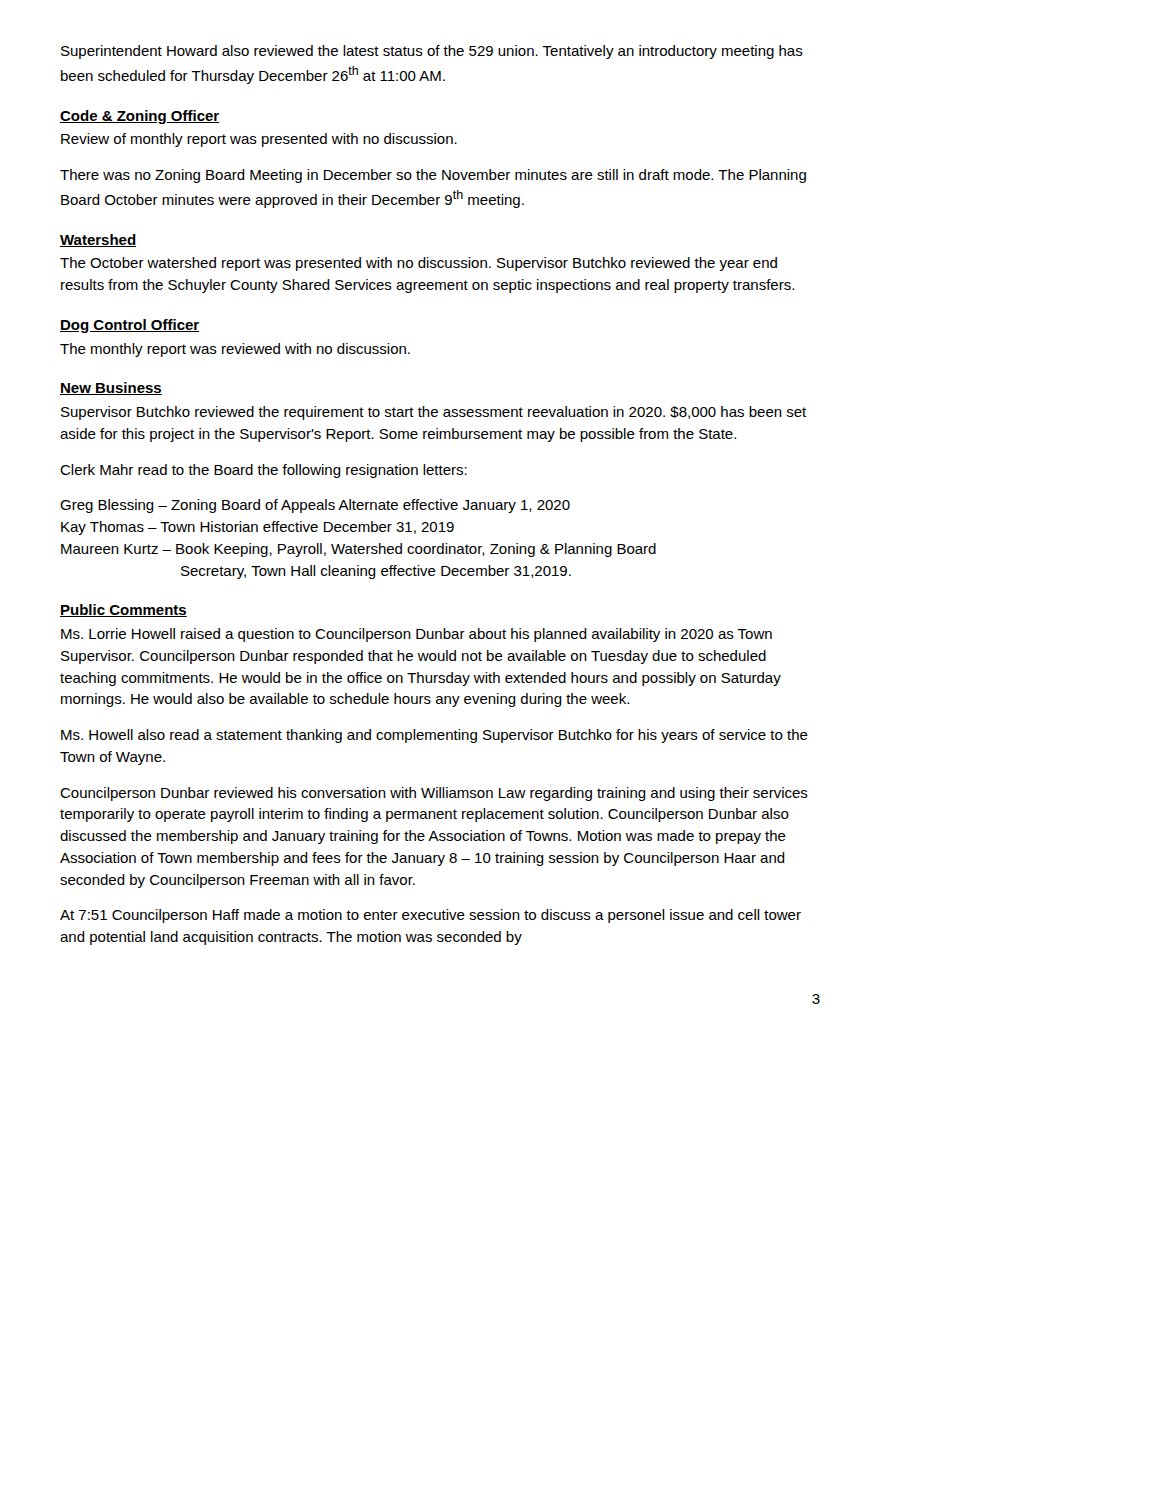Superintendent Howard also reviewed the latest status of the 529 union. Tentatively an introductory meeting has been scheduled for Thursday December 26th at 11:00 AM.
Code & Zoning Officer
Review of monthly report was presented with no discussion.
There was no Zoning Board Meeting in December so the November minutes are still in draft mode. The Planning Board October minutes were approved in their December 9th meeting.
Watershed
The October watershed report was presented with no discussion. Supervisor Butchko reviewed the year end results from the Schuyler County Shared Services agreement on septic inspections and real property transfers.
Dog Control Officer
The monthly report was reviewed with no discussion.
New Business
Supervisor Butchko reviewed the requirement to start the assessment reevaluation in 2020. $8,000 has been set aside for this project in the Supervisor's Report. Some reimbursement may be possible from the State.
Clerk Mahr read to the Board the following resignation letters:
Greg Blessing – Zoning Board of Appeals Alternate effective January 1, 2020
Kay Thomas – Town Historian effective December 31, 2019
Maureen Kurtz – Book Keeping, Payroll, Watershed coordinator, Zoning & Planning Board
Secretary, Town Hall cleaning effective December 31,2019.
Public Comments
Ms. Lorrie Howell raised a question to Councilperson Dunbar about his planned availability in 2020 as Town Supervisor. Councilperson Dunbar responded that he would not be available on Tuesday due to scheduled teaching commitments. He would be in the office on Thursday with extended hours and possibly on Saturday mornings. He would also be available to schedule hours any evening during the week.
Ms. Howell also read a statement thanking and complementing Supervisor Butchko for his years of service to the Town of Wayne.
Councilperson Dunbar reviewed his conversation with Williamson Law regarding training and using their services temporarily to operate payroll interim to finding a permanent replacement solution. Councilperson Dunbar also discussed the membership and January training for the Association of Towns. Motion was made to prepay the Association of Town membership and fees for the January 8 – 10 training session by Councilperson Haar and seconded by Councilperson Freeman with all in favor.
At 7:51 Councilperson Haff made a motion to enter executive session to discuss a personel issue and cell tower and potential land acquisition contracts. The motion was seconded by
3